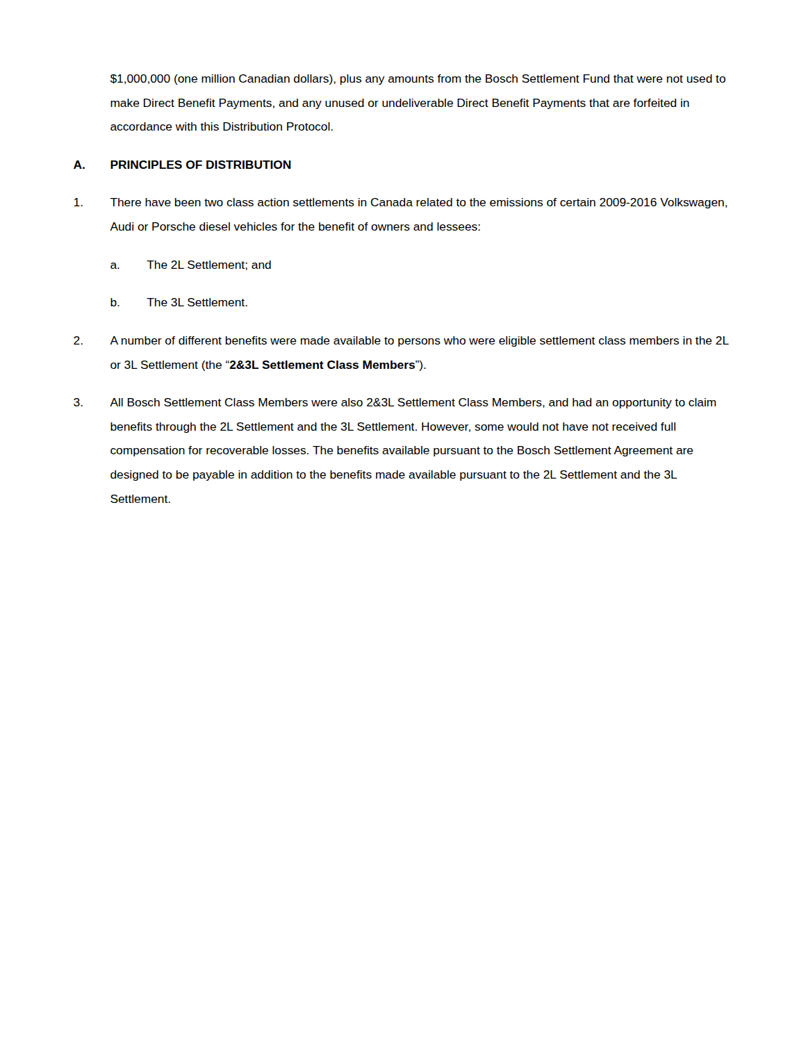$1,000,000 (one million Canadian dollars), plus any amounts from the Bosch Settlement Fund that were not used to make Direct Benefit Payments, and any unused or undeliverable Direct Benefit Payments that are forfeited in accordance with this Distribution Protocol.
A.
PRINCIPLES OF DISTRIBUTION
1.
There have been two class action settlements in Canada related to the emissions of certain 2009-2016 Volkswagen, Audi or Porsche diesel vehicles for the benefit of owners and lessees:
a.
The 2L Settlement; and
b.
The 3L Settlement.
2.
A number of different benefits were made available to persons who were eligible settlement class members in the 2L or 3L Settlement (the “2&3L Settlement Class Members”).
3.
All Bosch Settlement Class Members were also 2&3L Settlement Class Members, and had an opportunity to claim benefits through the 2L Settlement and the 3L Settlement. However, some would not have not received full compensation for recoverable losses. The benefits available pursuant to the Bosch Settlement Agreement are designed to be payable in addition to the benefits made available pursuant to the 2L Settlement and the 3L Settlement.